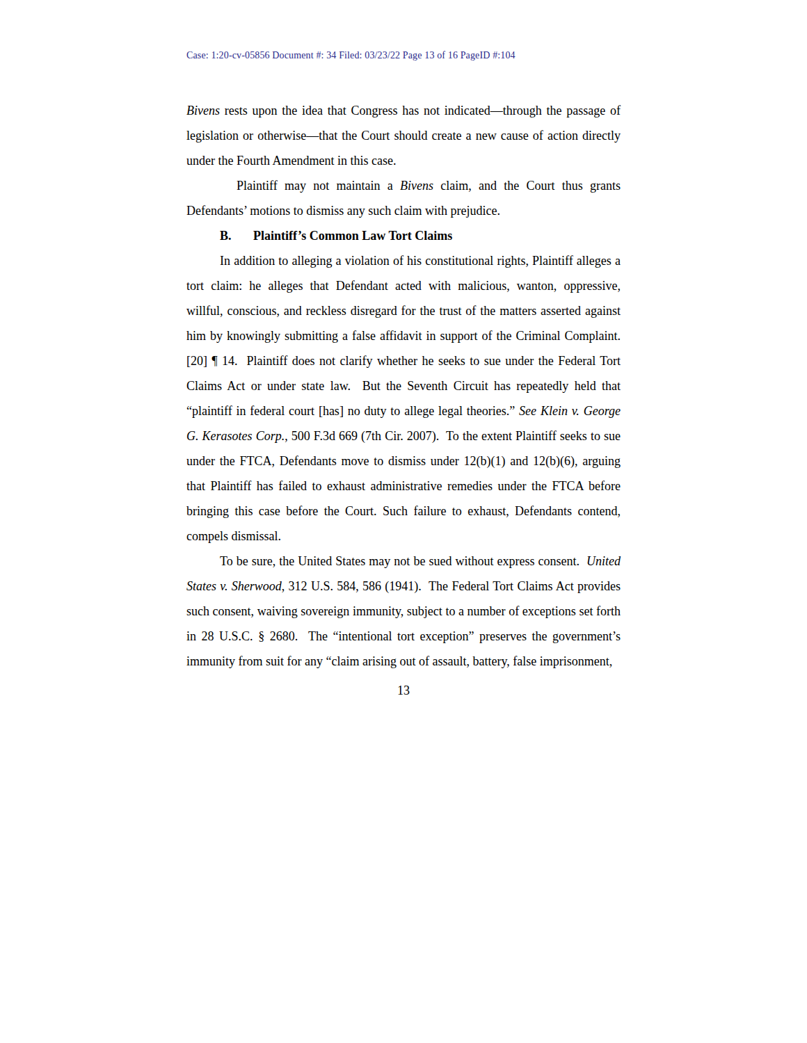Case: 1:20-cv-05856 Document #: 34 Filed: 03/23/22 Page 13 of 16 PageID #:104
Bivens rests upon the idea that Congress has not indicated—through the passage of legislation or otherwise—that the Court should create a new cause of action directly under the Fourth Amendment in this case.
Plaintiff may not maintain a Bivens claim, and the Court thus grants Defendants’ motions to dismiss any such claim with prejudice.
B. Plaintiff’s Common Law Tort Claims
In addition to alleging a violation of his constitutional rights, Plaintiff alleges a tort claim: he alleges that Defendant acted with malicious, wanton, oppressive, willful, conscious, and reckless disregard for the trust of the matters asserted against him by knowingly submitting a false affidavit in support of the Criminal Complaint. [20] ¶ 14. Plaintiff does not clarify whether he seeks to sue under the Federal Tort Claims Act or under state law. But the Seventh Circuit has repeatedly held that “plaintiff in federal court [has] no duty to allege legal theories.” See Klein v. George G. Kerasotes Corp., 500 F.3d 669 (7th Cir. 2007). To the extent Plaintiff seeks to sue under the FTCA, Defendants move to dismiss under 12(b)(1) and 12(b)(6), arguing that Plaintiff has failed to exhaust administrative remedies under the FTCA before bringing this case before the Court. Such failure to exhaust, Defendants contend, compels dismissal.
To be sure, the United States may not be sued without express consent. United States v. Sherwood, 312 U.S. 584, 586 (1941). The Federal Tort Claims Act provides such consent, waiving sovereign immunity, subject to a number of exceptions set forth in 28 U.S.C. § 2680. The “intentional tort exception” preserves the government’s immunity from suit for any “claim arising out of assault, battery, false imprisonment,
13